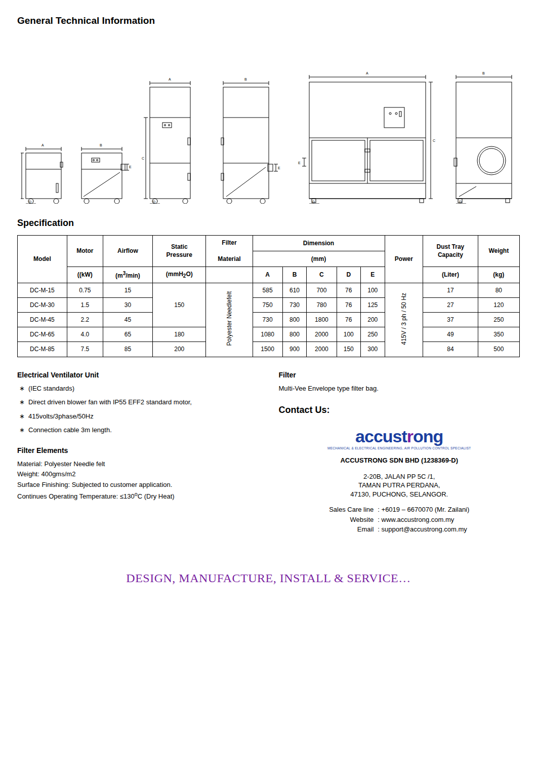General Technical Information
A C D B E A C D B E A C E D B D
Specification
| Model | Motor | Airflow | Static Pressure | Filter Material | Dimension | Power | Dust Tray Capacity | Weight |
| --- | --- | --- | --- | --- | --- | --- | --- | --- |
| (mm) |
| ((kW) | (m 3 /min) | (mmH 2 O) | | A | B | C | D | E | (Liter) | (kg) |
| DC-M-15 | 0.75 | 15 | 150 | Polyester Needlefelt | 585 | 610 | 700 | 76 | 100 | 415V / 3 ph / 50 Hz | 17 | 80 |
| DC-M-30 | 1.5 | 30 | 750 | 730 | 780 | 76 | 125 | 27 | 120 |
| DC-M-45 | 2.2 | 45 | 730 | 800 | 1800 | 76 | 200 | 37 | 250 |
| DC-M-65 | 4.0 | 65 | 180 | 1080 | 800 | 2000 | 100 | 250 | 49 | 350 |
| DC-M-85 | 7.5 | 85 | 200 | 1500 | 900 | 2000 | 150 | 300 | 84 | 500 |
Electrical Ventilator Unit
(IEC standards)
Direct driven blower fan with IP55 EFF2 standard motor,
415volts/3phase/50Hz
Connection cable 3m length.
Filter Elements
Material: Polyester Needle felt
Weight: 400gms/m2
Surface Finishing: Subjected to customer application.
Continues Operating Temperature: ≤130oC (Dry Heat)
Filter
Multi-Vee Envelope type filter bag.
Contact Us:
accu st rong
MECHANICAL & ELECTRICAL ENGINEERING, AIR POLLUTION CONTROL SPECIALIST
ACCUSTRONG SDN BHD (1238369-D)
2-20B, JALAN PP 5C /1,
TAMAN PUTRA PERDANA,
47130, PUCHONG, SELANGOR.
| Sales Care line | : +6019 – 6670070 (Mr. Zailani) |
| Website | : www.accustrong.com.my |
| Email | : support@accustrong.com.my |
DESIGN, MANUFACTURE, INSTALL & SERVICE…